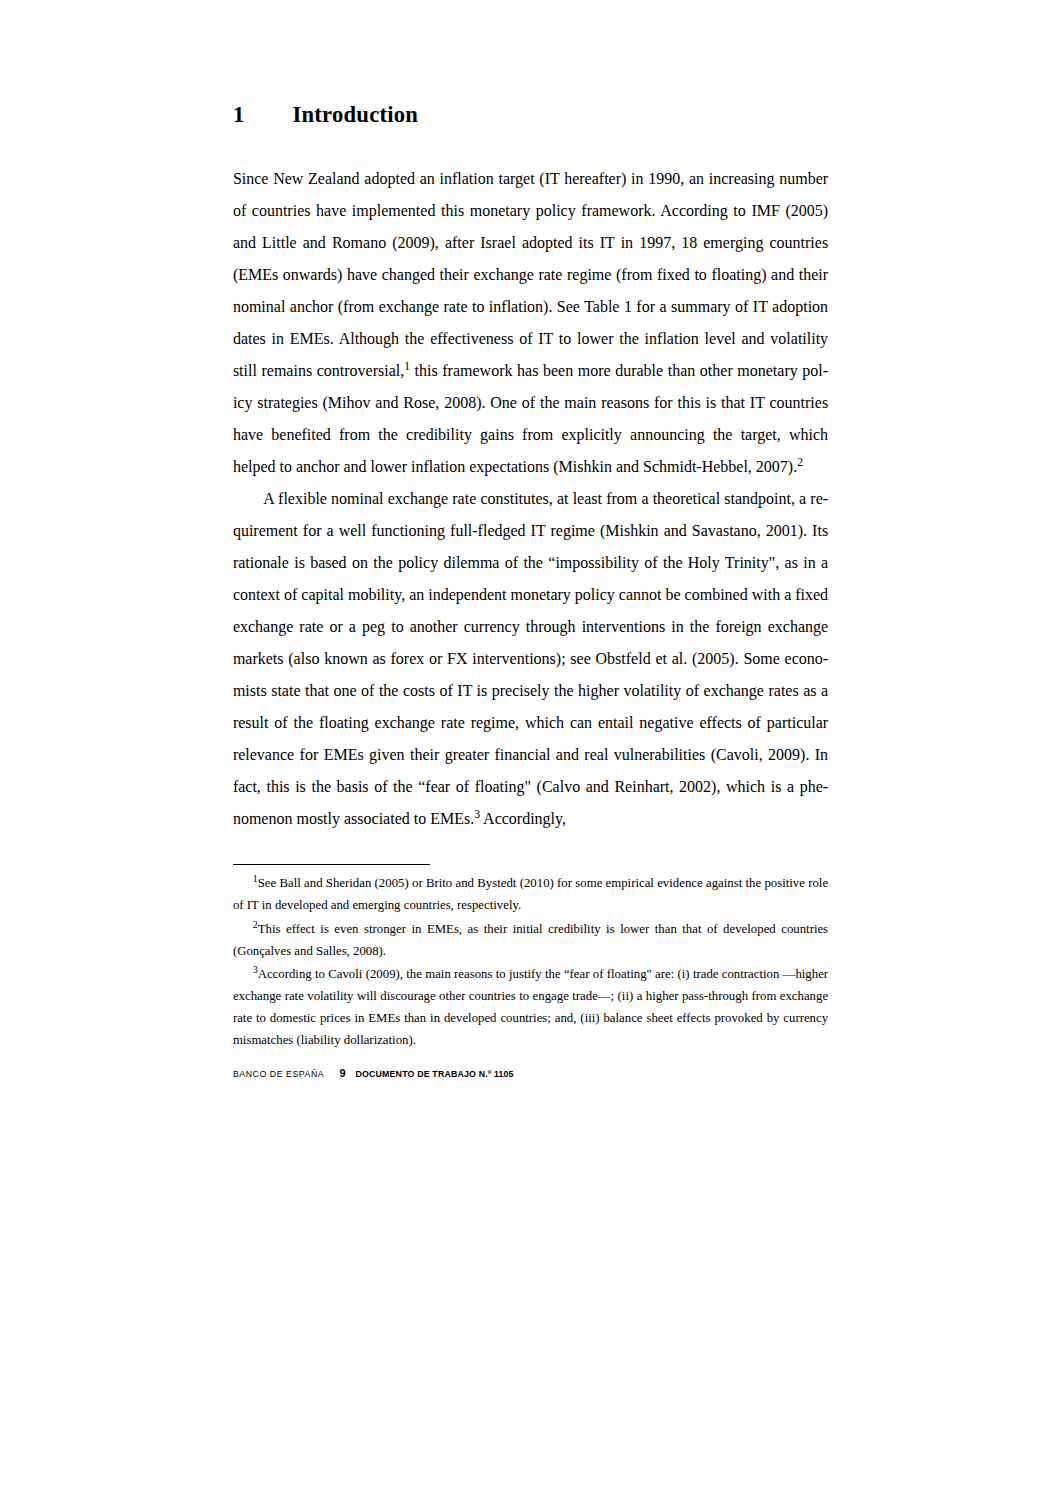1 Introduction
Since New Zealand adopted an inflation target (IT hereafter) in 1990, an increasing number of countries have implemented this monetary policy framework. According to IMF (2005) and Little and Romano (2009), after Israel adopted its IT in 1997, 18 emerging countries (EMEs onwards) have changed their exchange rate regime (from fixed to floating) and their nominal anchor (from exchange rate to inflation). See Table 1 for a summary of IT adoption dates in EMEs. Although the effectiveness of IT to lower the inflation level and volatility still remains controversial,1 this framework has been more durable than other monetary policy strategies (Mihov and Rose, 2008). One of the main reasons for this is that IT countries have benefited from the credibility gains from explicitly announcing the target, which helped to anchor and lower inflation expectations (Mishkin and Schmidt-Hebbel, 2007).2
A flexible nominal exchange rate constitutes, at least from a theoretical standpoint, a requirement for a well functioning full-fledged IT regime (Mishkin and Savastano, 2001). Its rationale is based on the policy dilemma of the “impossibility of the Holy Trinity", as in a context of capital mobility, an independent monetary policy cannot be combined with a fixed exchange rate or a peg to another currency through interventions in the foreign exchange markets (also known as forex or FX interventions); see Obstfeld et al. (2005). Some economists state that one of the costs of IT is precisely the higher volatility of exchange rates as a result of the floating exchange rate regime, which can entail negative effects of particular relevance for EMEs given their greater financial and real vulnerabilities (Cavoli, 2009). In fact, this is the basis of the “fear of floating" (Calvo and Reinhart, 2002), which is a phenomenon mostly associated to EMEs.3 Accordingly,
1See Ball and Sheridan (2005) or Brito and Bystedt (2010) for some empirical evidence against the positive role of IT in developed and emerging countries, respectively.
2This effect is even stronger in EMEs, as their initial credibility is lower than that of developed countries (Gonçalves and Salles, 2008).
3According to Cavoli (2009), the main reasons to justify the “fear of floating" are: (i) trade contraction —higher exchange rate volatility will discourage other countries to engage trade—; (ii) a higher pass-through from exchange rate to domestic prices in EMEs than in developed countries; and, (iii) balance sheet effects provoked by currency mismatches (liability dollarization).
BANCO DE ESPAÑA 9 DOCUMENTO DE TRABAJO N.º 1105